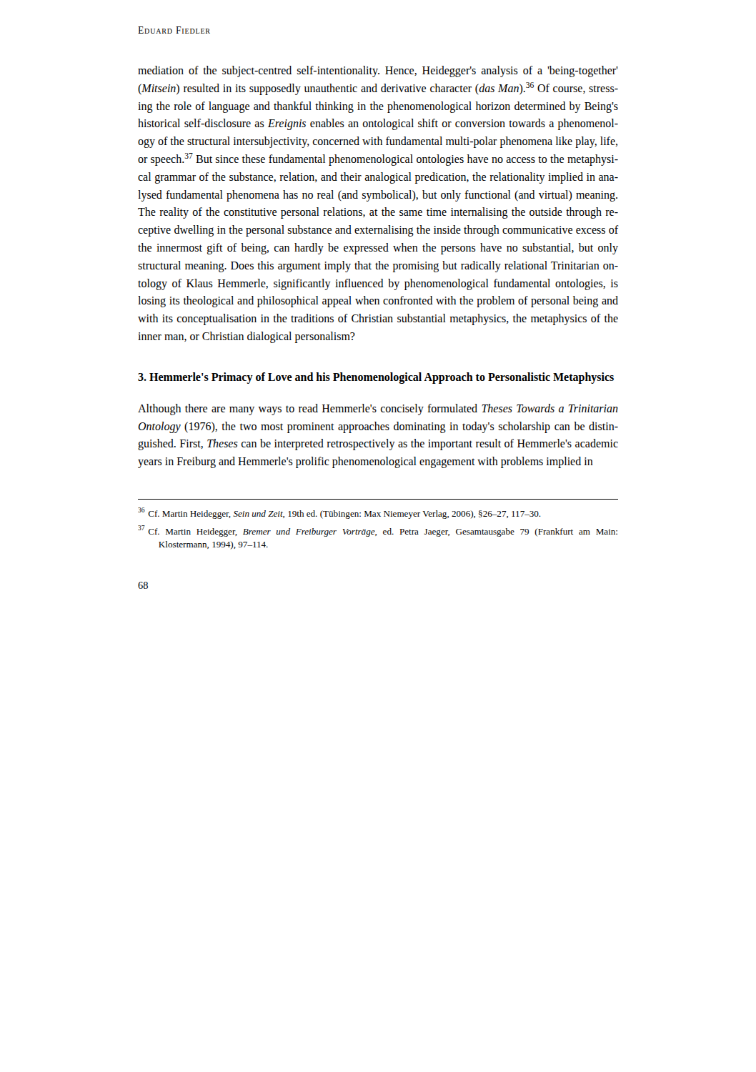Eduard Fiedler
mediation of the subject-centred self-intentionality. Hence, Heidegger's analysis of a 'being-together' (Mitsein) resulted in its supposedly unauthentic and derivative character (das Man).36 Of course, stressing the role of language and thankful thinking in the phenomenological horizon determined by Being's historical self-disclosure as Ereignis enables an ontological shift or conversion towards a phenomenology of the structural intersubjectivity, concerned with fundamental multi-polar phenomena like play, life, or speech.37 But since these fundamental phenomenological ontologies have no access to the metaphysical grammar of the substance, relation, and their analogical predication, the relationality implied in analysed fundamental phenomena has no real (and symbolical), but only functional (and virtual) meaning. The reality of the constitutive personal relations, at the same time internalising the outside through receptive dwelling in the personal substance and externalising the inside through communicative excess of the innermost gift of being, can hardly be expressed when the persons have no substantial, but only structural meaning. Does this argument imply that the promising but radically relational Trinitarian ontology of Klaus Hemmerle, significantly influenced by phenomenological fundamental ontologies, is losing its theological and philosophical appeal when confronted with the problem of personal being and with its conceptualisation in the traditions of Christian substantial metaphysics, the metaphysics of the inner man, or Christian dialogical personalism?
3. Hemmerle's Primacy of Love and his Phenomenological Approach to Personalistic Metaphysics
Although there are many ways to read Hemmerle's concisely formulated Theses Towards a Trinitarian Ontology (1976), the two most prominent approaches dominating in today's scholarship can be distinguished. First, Theses can be interpreted retrospectively as the important result of Hemmerle's academic years in Freiburg and Hemmerle's prolific phenomenological engagement with problems implied in
36Cf. Martin Heidegger, Sein und Zeit, 19th ed. (Tübingen: Max Niemeyer Verlag, 2006), §26–27, 117–30.
37Cf. Martin Heidegger, Bremer und Freiburger Vorträge, ed. Petra Jaeger, Gesamtausgabe 79 (Frankfurt am Main: Klostermann, 1994), 97–114.
68